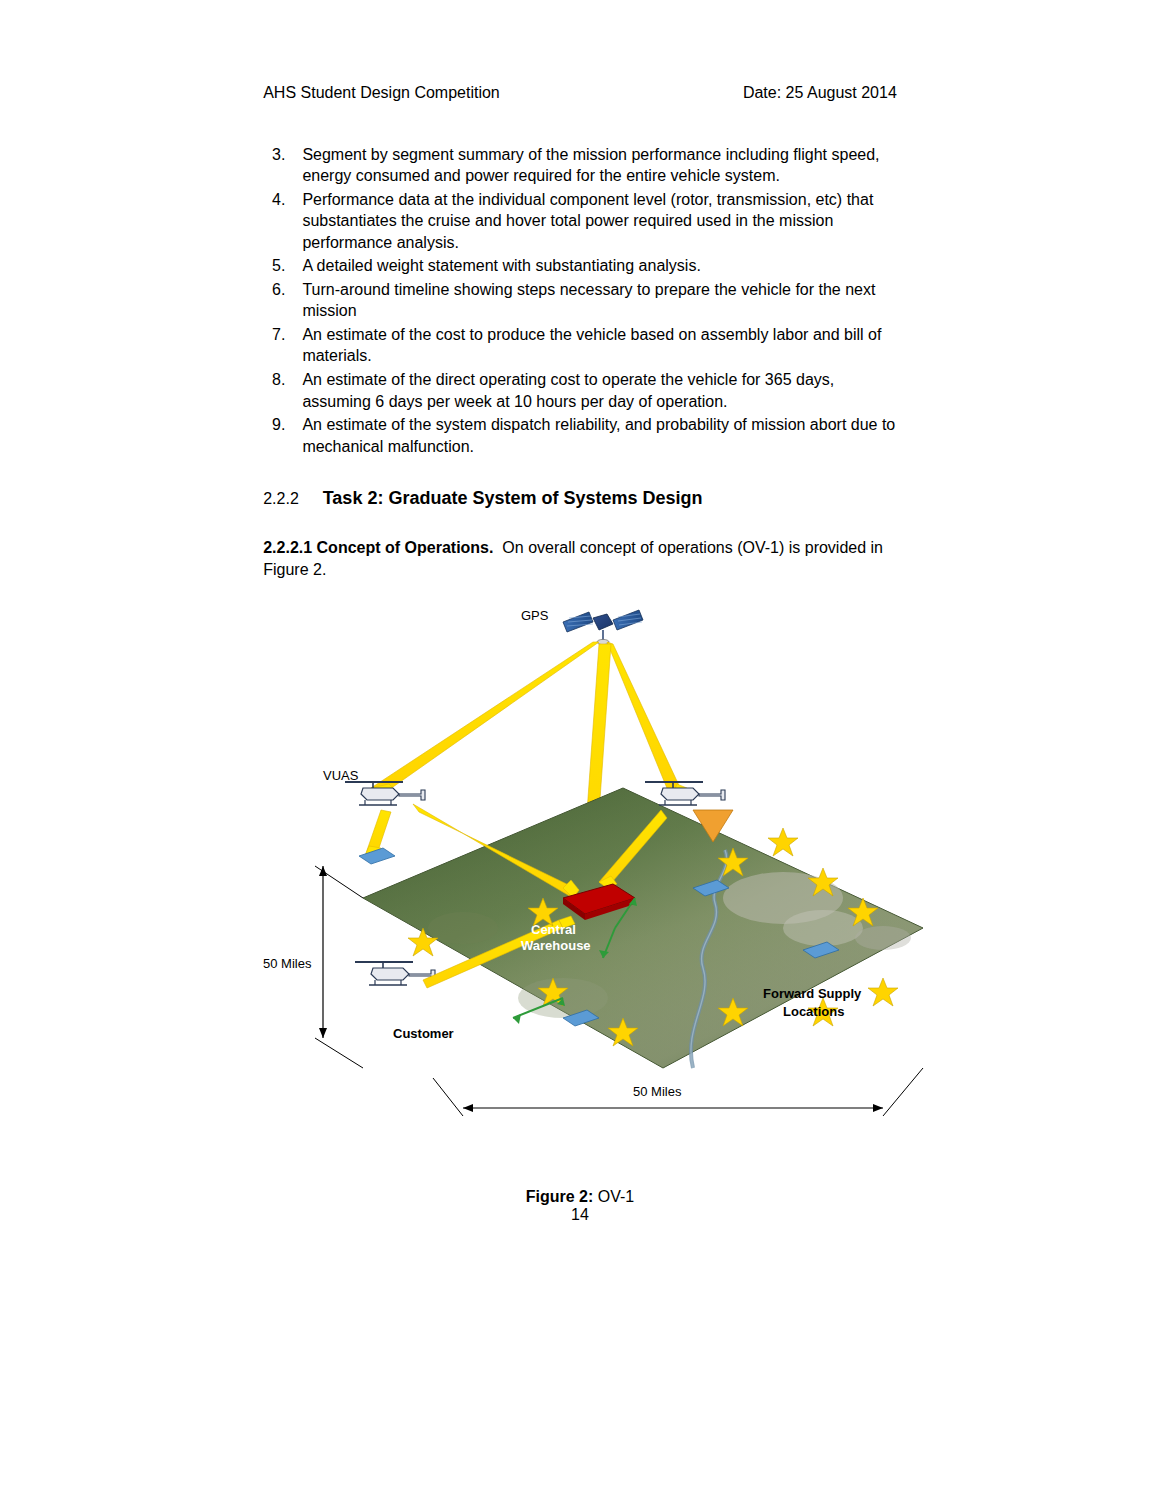AHS Student Design Competition Date: 25 August 2014
3. Segment by segment summary of the mission performance including flight speed, energy consumed and power required for the entire vehicle system.
4. Performance data at the individual component level (rotor, transmission, etc) that substantiates the cruise and hover total power required used in the mission performance analysis.
5. A detailed weight statement with substantiating analysis.
6. Turn-around timeline showing steps necessary to prepare the vehicle for the next mission
7. An estimate of the cost to produce the vehicle based on assembly labor and bill of materials.
8. An estimate of the direct operating cost to operate the vehicle for 365 days, assuming 6 days per week at 10 hours per day of operation.
9. An estimate of the system dispatch reliability, and probability of mission abort due to mechanical malfunction.
2.2.2 Task 2: Graduate System of Systems Design
2.2.2.1 Concept of Operations. On overall concept of operations (OV-1) is provided in Figure 2.
GPS VUAS 50 Miles 50 Miles Central Warehouse Forward Supply Locations Customer
Figure 2: OV-1
14